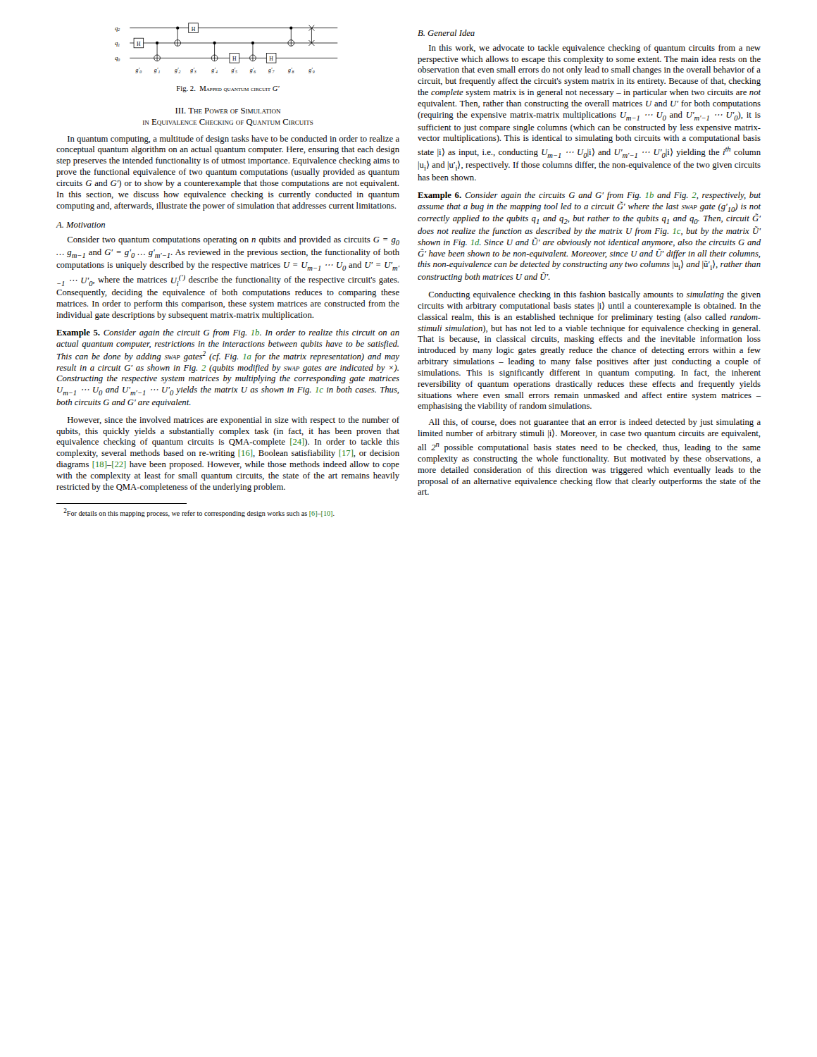q2 q1 q0 H H H H g′0 g′1 g′2 g′3 g′4 g′5 g′6 g′7 g′8 g′9
Fig. 2. Mapped quantum circuit G′
III. The Power of Simulation
in Equivalence Checking of Quantum Circuits
In quantum computing, a multitude of design tasks have to be conducted in order to realize a conceptual quantum algorithm on an actual quantum computer. Here, ensuring that each design step preserves the intended functionality is of utmost importance. Equivalence checking aims to prove the functional equivalence of two quantum computations (usually provided as quantum circuits G and G′) or to show by a counterexample that those computations are not equivalent. In this section, we discuss how equivalence checking is currently conducted in quantum computing and, afterwards, illustrate the power of simulation that addresses current limitations.
A. Motivation
Consider two quantum computations operating on n qubits and provided as circuits G = g0 … gm−1 and G′ = g′0 … g′m′−1. As reviewed in the previous section, the functionality of both computations is uniquely described by the respective matrices U = Um−1 ⋯ U0 and U′ = U′m′−1 ⋯ U′0, where the matrices Ui(′) describe the functionality of the respective circuit's gates. Consequently, deciding the equivalence of both computations reduces to comparing these matrices. In order to perform this comparison, these system matrices are constructed from the individual gate descriptions by subsequent matrix-matrix multiplication.
Example 5. Consider again the circuit G from Fig. 1b. In order to realize this circuit on an actual quantum computer, restrictions in the interactions between qubits have to be satisfied. This can be done by adding swap gates2 (cf. Fig. 1a for the matrix representation) and may result in a circuit G′ as shown in Fig. 2 (qubits modified by swap gates are indicated by ×). Constructing the respective system matrices by multiplying the corresponding gate matrices Um−1 ⋯ U0 and U′m′−1 ⋯ U′0 yields the matrix U as shown in Fig. 1c in both cases. Thus, both circuits G and G′ are equivalent.
However, since the involved matrices are exponential in size with respect to the number of qubits, this quickly yields a substantially complex task (in fact, it has been proven that equivalence checking of quantum circuits is QMA-complete [24]). In order to tackle this complexity, several methods based on re-writing [16], Boolean satisfiability [17], or decision diagrams [18]–[22] have been proposed. However, while those methods indeed allow to cope with the complexity at least for small quantum circuits, the state of the art remains heavily restricted by the QMA-completeness of the underlying problem.
2For details on this mapping process, we refer to corresponding design works such as [6]–[10].
B. General Idea
In this work, we advocate to tackle equivalence checking of quantum circuits from a new perspective which allows to escape this complexity to some extent. The main idea rests on the observation that even small errors do not only lead to small changes in the overall behavior of a circuit, but frequently affect the circuit's system matrix in its entirety. Because of that, checking the complete system matrix is in general not necessary – in particular when two circuits are not equivalent. Then, rather than constructing the overall matrices U and U′ for both computations (requiring the expensive matrix-matrix multiplications Um−1 ⋯ U0 and U′m′−1 ⋯ U′0), it is sufficient to just compare single columns (which can be constructed by less expensive matrix-vector multiplications). This is identical to simulating both circuits with a computational basis state |i⟩ as input, i.e., conducting Um−1 ⋯ U0|i⟩ and U′m′−1 ⋯ U′0|i⟩ yielding the ith column |ui⟩ and |u′i⟩, respectively. If those columns differ, the non-equivalence of the two given circuits has been shown.
Example 6. Consider again the circuits G and G′ from Fig. 1b and Fig. 2, respectively, but assume that a bug in the mapping tool led to a circuit G̃′ where the last swap gate (g′10) is not correctly applied to the qubits q1 and q2, but rather to the qubits q1 and q0. Then, circuit G̃′ does not realize the function as described by the matrix U from Fig. 1c, but by the matrix Ũ′ shown in Fig. 1d. Since U and Ũ′ are obviously not identical anymore, also the circuits G and G̃′ have been shown to be non-equivalent. Moreover, since U and Ũ′ differ in all their columns, this non-equivalence can be detected by constructing any two columns |ui⟩ and |ũ′i⟩, rather than constructing both matrices U and Ũ′.
Conducting equivalence checking in this fashion basically amounts to simulating the given circuits with arbitrary computational basis states |i⟩ until a counterexample is obtained. In the classical realm, this is an established technique for preliminary testing (also called random-stimuli simulation), but has not led to a viable technique for equivalence checking in general. That is because, in classical circuits, masking effects and the inevitable information loss introduced by many logic gates greatly reduce the chance of detecting errors within a few arbitrary simulations – leading to many false positives after just conducting a couple of simulations. This is significantly different in quantum computing. In fact, the inherent reversibility of quantum operations drastically reduces these effects and frequently yields situations where even small errors remain unmasked and affect entire system matrices – emphasising the viability of random simulations.
All this, of course, does not guarantee that an error is indeed detected by just simulating a limited number of arbitrary stimuli |i⟩. Moreover, in case two quantum circuits are equivalent, all 2n possible computational basis states need to be checked, thus, leading to the same complexity as constructing the whole functionality. But motivated by these observations, a more detailed consideration of this direction was triggered which eventually leads to the proposal of an alternative equivalence checking flow that clearly outperforms the state of the art.